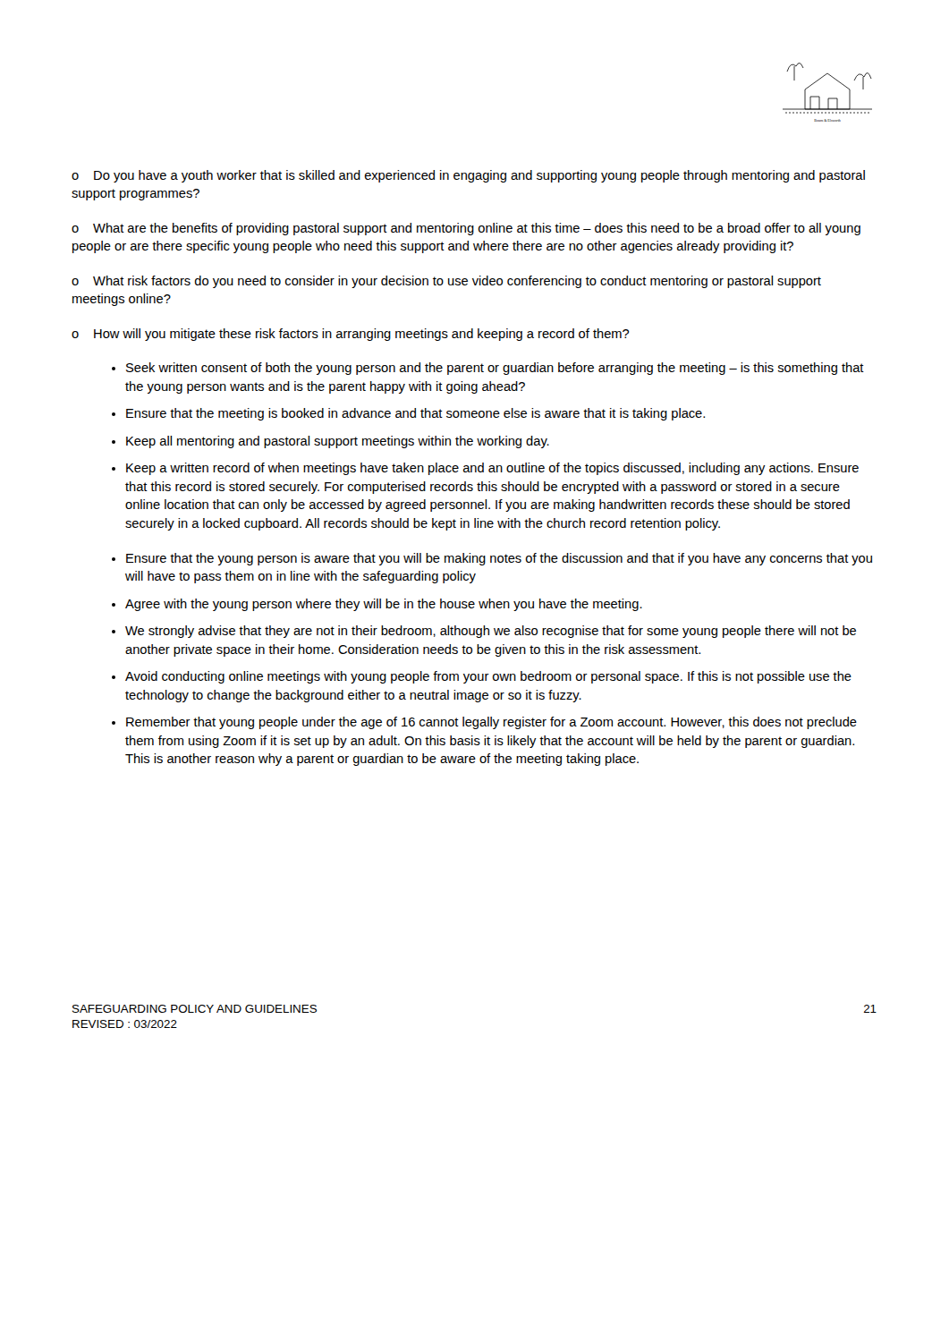Bourn & Elsworth
o Do you have a youth worker that is skilled and experienced in engaging and supporting young people through mentoring and pastoral support programmes?
o What are the benefits of providing pastoral support and mentoring online at this time – does this need to be a broad offer to all young people or are there specific young people who need this support and where there are no other agencies already providing it?
o What risk factors do you need to consider in your decision to use video conferencing to conduct mentoring or pastoral support meetings online?
o How will you mitigate these risk factors in arranging meetings and keeping a record of them?
Seek written consent of both the young person and the parent or guardian before arranging the meeting – is this something that the young person wants and is the parent happy with it going ahead?
Ensure that the meeting is booked in advance and that someone else is aware that it is taking place.
Keep all mentoring and pastoral support meetings within the working day.
Keep a written record of when meetings have taken place and an outline of the topics discussed, including any actions. Ensure that this record is stored securely. For computerised records this should be encrypted with a password or stored in a secure online location that can only be accessed by agreed personnel. If you are making handwritten records these should be stored securely in a locked cupboard. All records should be kept in line with the church record retention policy.
Ensure that the young person is aware that you will be making notes of the discussion and that if you have any concerns that you will have to pass them on in line with the safeguarding policy
Agree with the young person where they will be in the house when you have the meeting.
We strongly advise that they are not in their bedroom, although we also recognise that for some young people there will not be another private space in their home. Consideration needs to be given to this in the risk assessment.
Avoid conducting online meetings with young people from your own bedroom or personal space. If this is not possible use the technology to change the background either to a neutral image or so it is fuzzy.
Remember that young people under the age of 16 cannot legally register for a Zoom account. However, this does not preclude them from using Zoom if it is set up by an adult. On this basis it is likely that the account will be held by the parent or guardian. This is another reason why a parent or guardian to be aware of the meeting taking place.
SAFEGUARDING POLICY AND GUIDELINES
REVISED : 03/2022
21